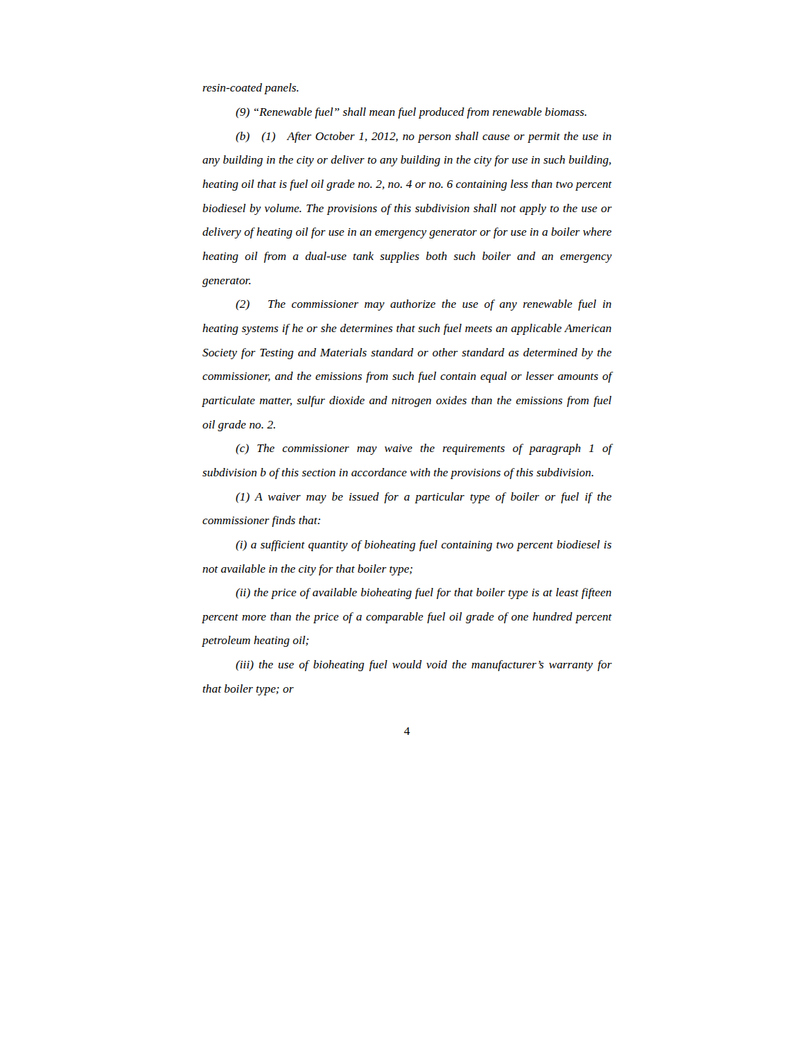resin-coated panels.
(9) “Renewable fuel” shall mean fuel produced from renewable biomass.
(b) (1) After October 1, 2012, no person shall cause or permit the use in any building in the city or deliver to any building in the city for use in such building, heating oil that is fuel oil grade no. 2, no. 4 or no. 6 containing less than two percent biodiesel by volume. The provisions of this subdivision shall not apply to the use or delivery of heating oil for use in an emergency generator or for use in a boiler where heating oil from a dual-use tank supplies both such boiler and an emergency generator.
(2) The commissioner may authorize the use of any renewable fuel in heating systems if he or she determines that such fuel meets an applicable American Society for Testing and Materials standard or other standard as determined by the commissioner, and the emissions from such fuel contain equal or lesser amounts of particulate matter, sulfur dioxide and nitrogen oxides than the emissions from fuel oil grade no. 2.
(c) The commissioner may waive the requirements of paragraph 1 of subdivision b of this section in accordance with the provisions of this subdivision.
(1) A waiver may be issued for a particular type of boiler or fuel if the commissioner finds that:
(i) a sufficient quantity of bioheating fuel containing two percent biodiesel is not available in the city for that boiler type;
(ii) the price of available bioheating fuel for that boiler type is at least fifteen percent more than the price of a comparable fuel oil grade of one hundred percent petroleum heating oil;
(iii) the use of bioheating fuel would void the manufacturer’s warranty for that boiler type; or
4